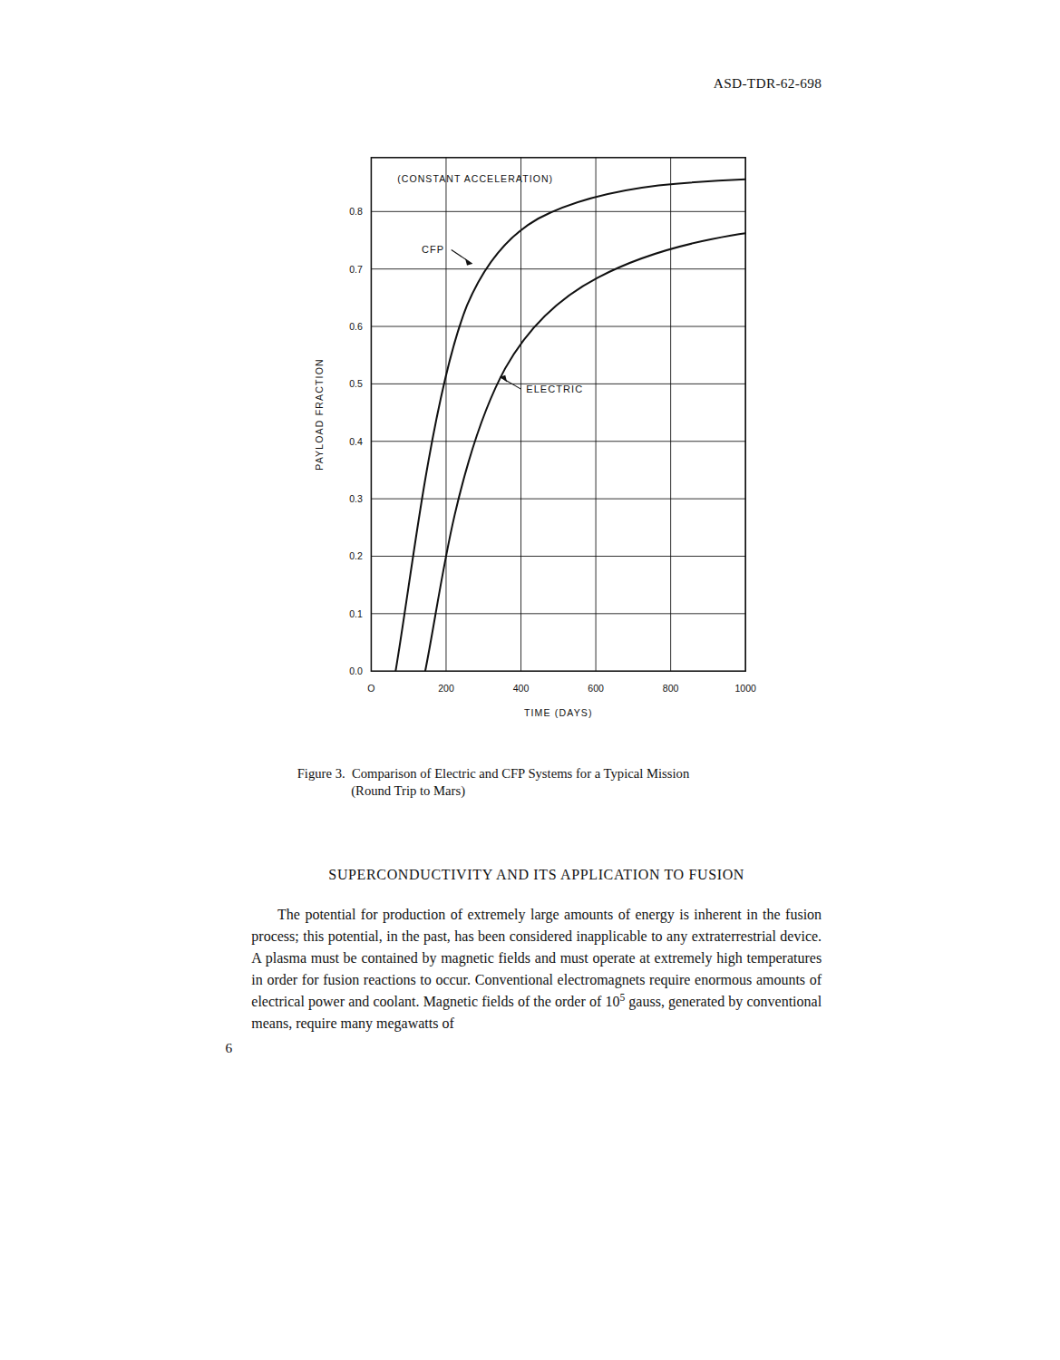ASD-TDR-62-698
0.0 0.1 0.2 0.3 0.4 0.5 0.6 0.7 0.8 O 200 400 600 800 1000 TIME (DAYS) PAYLOAD FRACTION (CONSTANT ACCELERATION) CFP ELECTRIC
Figure 3. Comparison of Electric and CFP Systems for a Typical Mission (Round Trip to Mars)
SUPERCONDUCTIVITY AND ITS APPLICATION TO FUSION
The potential for production of extremely large amounts of energy is inherent in the fusion process; this potential, in the past, has been considered inapplicable to any extraterrestrial device. A plasma must be contained by magnetic fields and must operate at extremely high temperatures in order for fusion reactions to occur. Conventional electromagnets require enormous amounts of electrical power and coolant. Magnetic fields of the order of 105 gauss, generated by conventional means, require many megawatts of
6